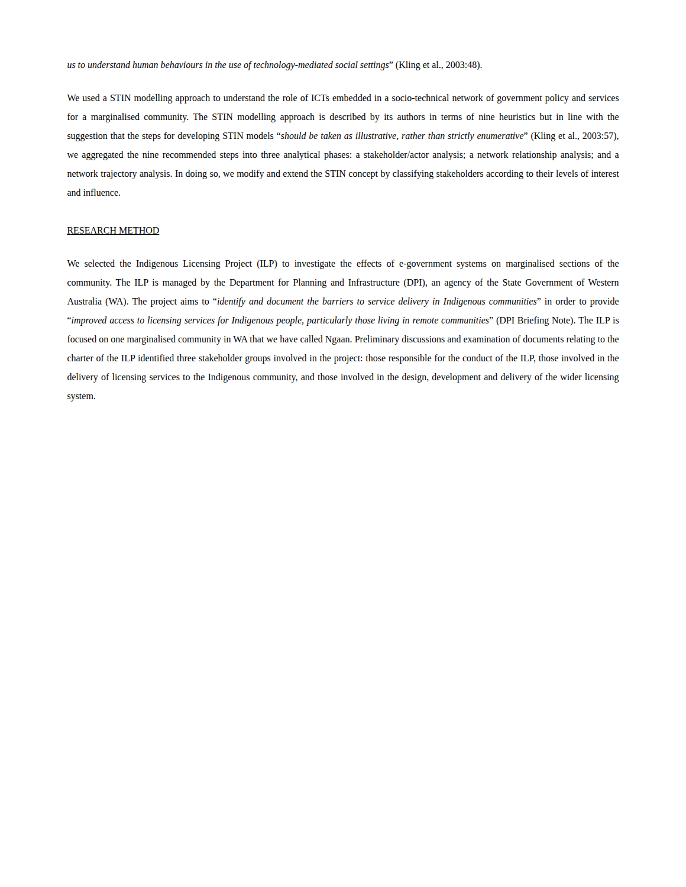us to understand human behaviours in the use of technology-mediated social settings” (Kling et al., 2003:48).
We used a STIN modelling approach to understand the role of ICTs embedded in a socio-technical network of government policy and services for a marginalised community. The STIN modelling approach is described by its authors in terms of nine heuristics but in line with the suggestion that the steps for developing STIN models “should be taken as illustrative, rather than strictly enumerative” (Kling et al., 2003:57), we aggregated the nine recommended steps into three analytical phases: a stakeholder/actor analysis; a network relationship analysis; and a network trajectory analysis. In doing so, we modify and extend the STIN concept by classifying stakeholders according to their levels of interest and influence.
RESEARCH METHOD
We selected the Indigenous Licensing Project (ILP) to investigate the effects of e-government systems on marginalised sections of the community. The ILP is managed by the Department for Planning and Infrastructure (DPI), an agency of the State Government of Western Australia (WA). The project aims to “identify and document the barriers to service delivery in Indigenous communities” in order to provide “improved access to licensing services for Indigenous people, particularly those living in remote communities” (DPI Briefing Note). The ILP is focused on one marginalised community in WA that we have called Ngaan. Preliminary discussions and examination of documents relating to the charter of the ILP identified three stakeholder groups involved in the project: those responsible for the conduct of the ILP, those involved in the delivery of licensing services to the Indigenous community, and those involved in the design, development and delivery of the wider licensing system.